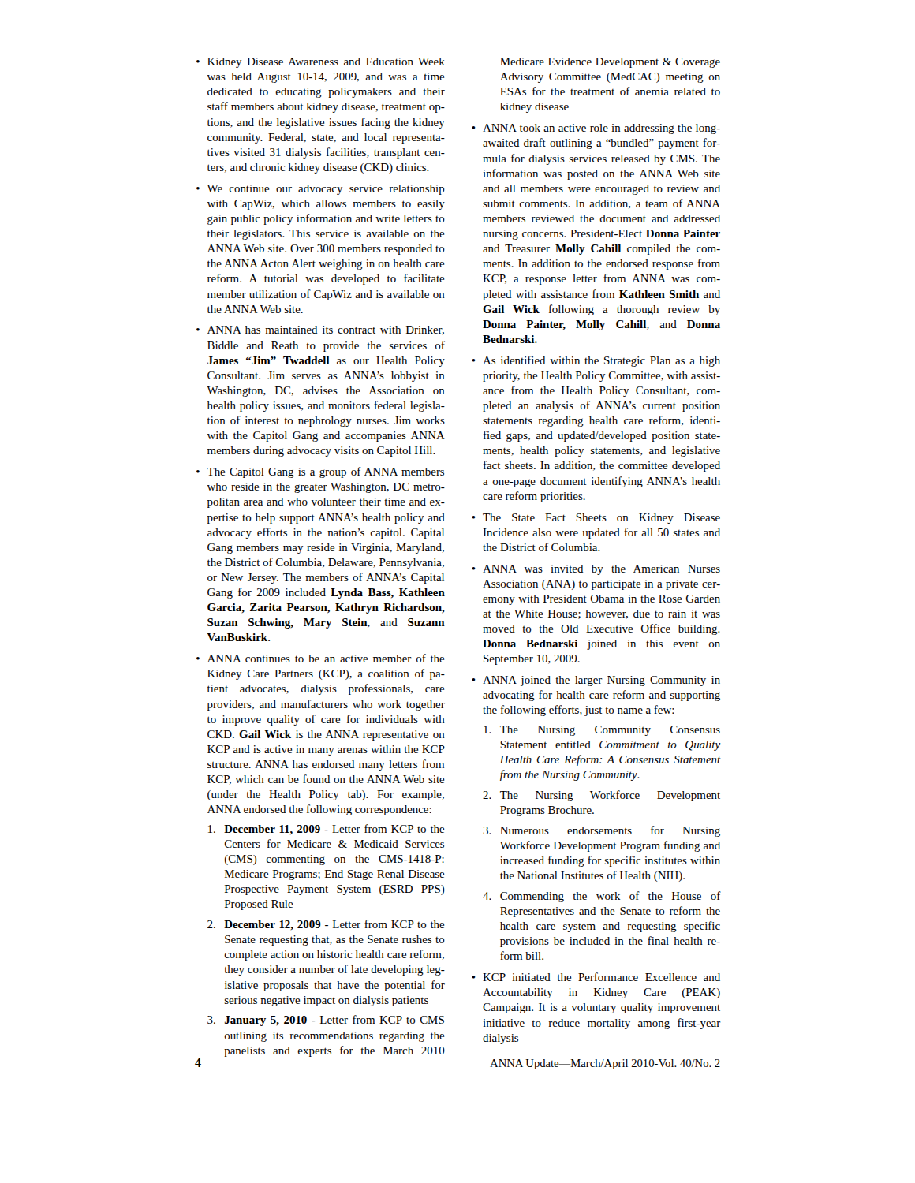Kidney Disease Awareness and Education Week was held August 10-14, 2009, and was a time dedicated to educating policymakers and their staff members about kidney disease, treatment options, and the legislative issues facing the kidney community. Federal, state, and local representatives visited 31 dialysis facilities, transplant centers, and chronic kidney disease (CKD) clinics.
We continue our advocacy service relationship with CapWiz, which allows members to easily gain public policy information and write letters to their legislators. This service is available on the ANNA Web site. Over 300 members responded to the ANNA Acton Alert weighing in on health care reform. A tutorial was developed to facilitate member utilization of CapWiz and is available on the ANNA Web site.
ANNA has maintained its contract with Drinker, Biddle and Reath to provide the services of James “Jim” Twaddell as our Health Policy Consultant. Jim serves as ANNA’s lobbyist in Washington, DC, advises the Association on health policy issues, and monitors federal legislation of interest to nephrology nurses. Jim works with the Capitol Gang and accompanies ANNA members during advocacy visits on Capitol Hill.
The Capitol Gang is a group of ANNA members who reside in the greater Washington, DC metropolitan area and who volunteer their time and expertise to help support ANNA’s health policy and advocacy efforts in the nation’s capitol. Capital Gang members may reside in Virginia, Maryland, the District of Columbia, Delaware, Pennsylvania, or New Jersey. The members of ANNA’s Capital Gang for 2009 included Lynda Bass, Kathleen Garcia, Zarita Pearson, Kathryn Richardson, Suzan Schwing, Mary Stein, and Suzann VanBuskirk.
ANNA continues to be an active member of the Kidney Care Partners (KCP), a coalition of patient advocates, dialysis professionals, care providers, and manufacturers who work together to improve quality of care for individuals with CKD. Gail Wick is the ANNA representative on KCP and is active in many arenas within the KCP structure. ANNA has endorsed many letters from KCP, which can be found on the ANNA Web site (under the Health Policy tab). For example, ANNA endorsed the following correspondence:
December 11, 2009 - Letter from KCP to the Centers for Medicare & Medicaid Services (CMS) commenting on the CMS-1418-P: Medicare Programs; End Stage Renal Disease Prospective Payment System (ESRD PPS) Proposed Rule
December 12, 2009 - Letter from KCP to the Senate requesting that, as the Senate rushes to complete action on historic health care reform, they consider a number of late developing legislative proposals that have the potential for serious negative impact on dialysis patients
January 5, 2010 - Letter from KCP to CMS outlining its recommendations regarding the panelists and experts for the March 2010 Medicare Evidence Development & Coverage Advisory Committee (MedCAC) meeting on ESAs for the treatment of anemia related to kidney disease
ANNA took an active role in addressing the long-awaited draft outlining a “bundled” payment formula for dialysis services released by CMS. The information was posted on the ANNA Web site and all members were encouraged to review and submit comments. In addition, a team of ANNA members reviewed the document and addressed nursing concerns. President-Elect Donna Painter and Treasurer Molly Cahill compiled the comments. In addition to the endorsed response from KCP, a response letter from ANNA was completed with assistance from Kathleen Smith and Gail Wick following a thorough review by Donna Painter, Molly Cahill, and Donna Bednarski.
As identified within the Strategic Plan as a high priority, the Health Policy Committee, with assistance from the Health Policy Consultant, completed an analysis of ANNA’s current position statements regarding health care reform, identified gaps, and updated/developed position statements, health policy statements, and legislative fact sheets. In addition, the committee developed a one-page document identifying ANNA’s health care reform priorities.
The State Fact Sheets on Kidney Disease Incidence also were updated for all 50 states and the District of Columbia.
ANNA was invited by the American Nurses Association (ANA) to participate in a private ceremony with President Obama in the Rose Garden at the White House; however, due to rain it was moved to the Old Executive Office building. Donna Bednarski joined in this event on September 10, 2009.
ANNA joined the larger Nursing Community in advocating for health care reform and supporting the following efforts, just to name a few:
The Nursing Community Consensus Statement entitled Commitment to Quality Health Care Reform: A Consensus Statement from the Nursing Community.
The Nursing Workforce Development Programs Brochure.
Numerous endorsements for Nursing Workforce Development Program funding and increased funding for specific institutes within the National Institutes of Health (NIH).
Commending the work of the House of Representatives and the Senate to reform the health care system and requesting specific provisions be included in the final health reform bill.
KCP initiated the Performance Excellence and Accountability in Kidney Care (PEAK) Campaign. It is a voluntary quality improvement initiative to reduce mortality among first-year dialysis
4
ANNA Update—March/April 2010-Vol. 40/No. 2